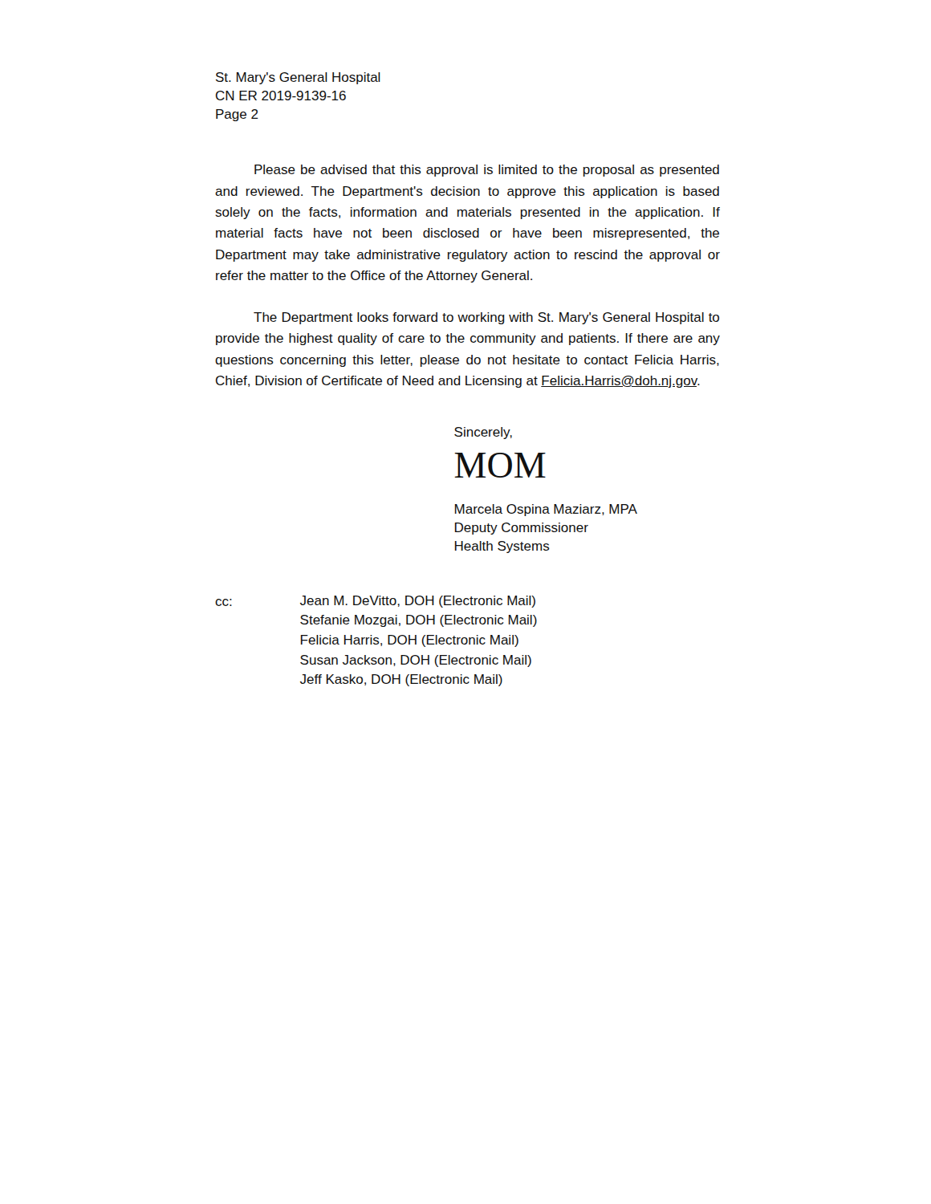St. Mary's General Hospital
CN ER 2019-9139-16
Page 2
Please be advised that this approval is limited to the proposal as presented and reviewed. The Department's decision to approve this application is based solely on the facts, information and materials presented in the application. If material facts have not been disclosed or have been misrepresented, the Department may take administrative regulatory action to rescind the approval or refer the matter to the Office of the Attorney General.
The Department looks forward to working with St. Mary's General Hospital to provide the highest quality of care to the community and patients. If there are any questions concerning this letter, please do not hesitate to contact Felicia Harris, Chief, Division of Certificate of Need and Licensing at Felicia.Harris@doh.nj.gov.
Sincerely,
MOM
Marcela Ospina Maziarz, MPA
Deputy Commissioner
Health Systems
cc:
Jean M. DeVitto, DOH (Electronic Mail)
Stefanie Mozgai, DOH (Electronic Mail)
Felicia Harris, DOH (Electronic Mail)
Susan Jackson, DOH (Electronic Mail)
Jeff Kasko, DOH (Electronic Mail)